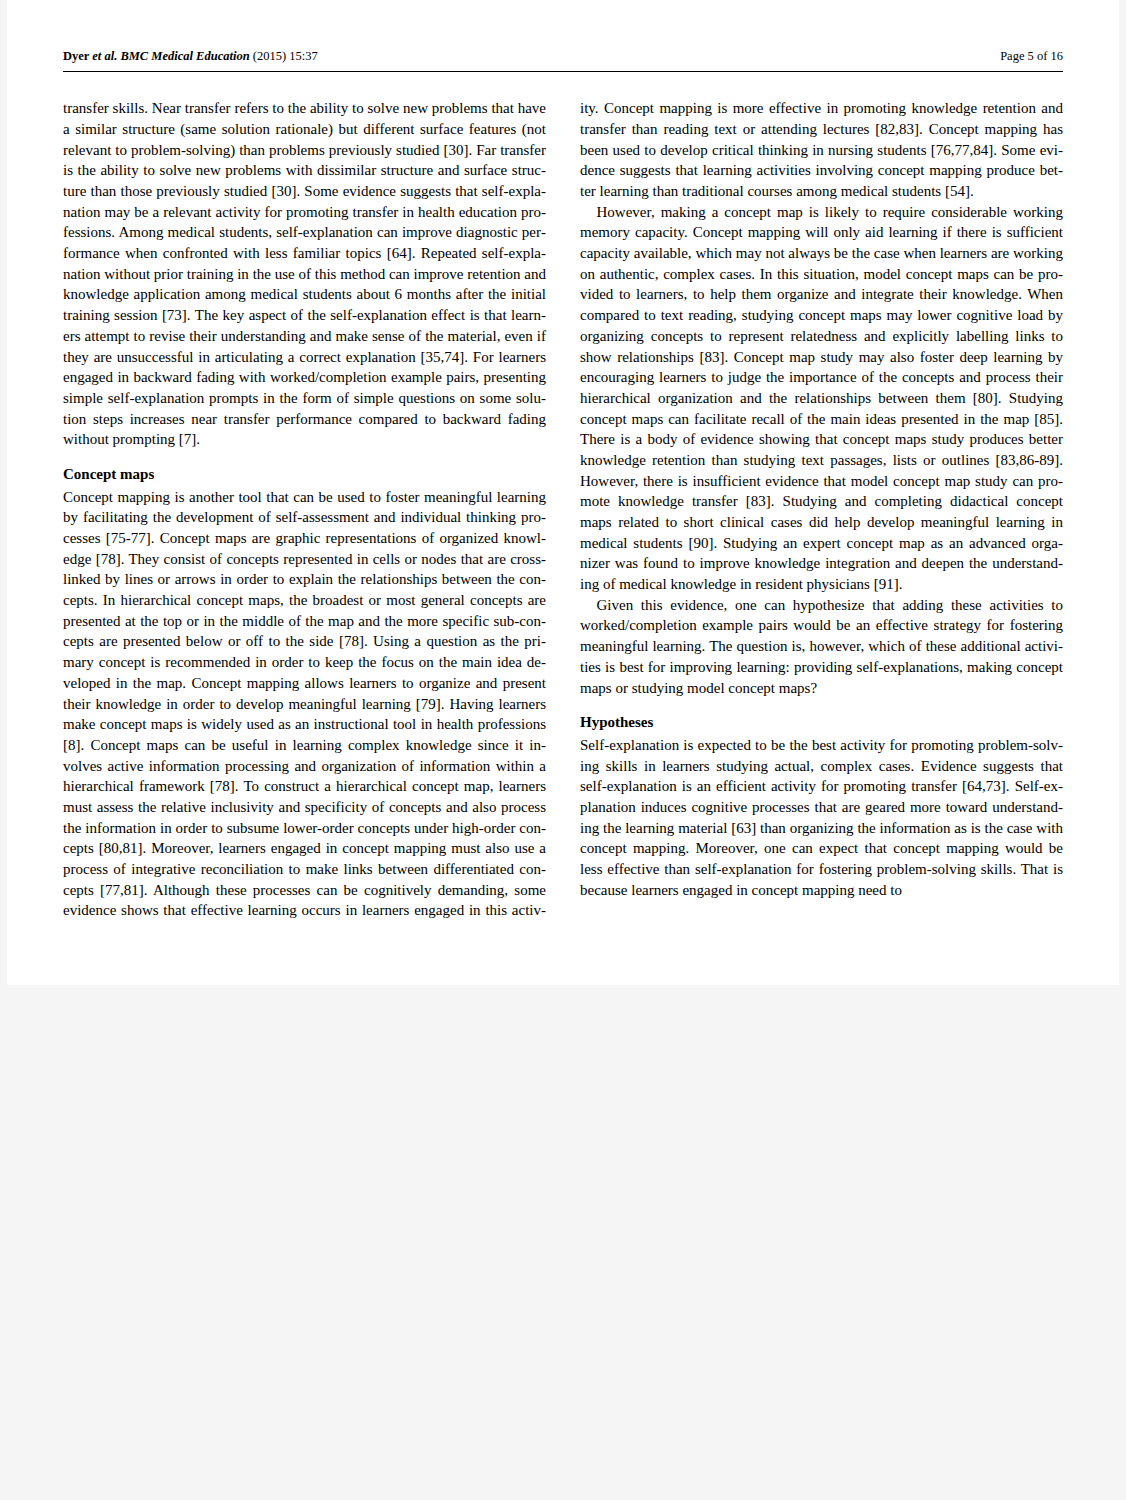Dyer et al. BMC Medical Education (2015) 15:37 Page 5 of 16
transfer skills. Near transfer refers to the ability to solve new problems that have a similar structure (same solution rationale) but different surface features (not relevant to problem-solving) than problems previously studied [30]. Far transfer is the ability to solve new problems with dissimilar structure and surface structure than those previously studied [30]. Some evidence suggests that self-explanation may be a relevant activity for promoting transfer in health education professions. Among medical students, self-explanation can improve diagnostic performance when confronted with less familiar topics [64]. Repeated self-explanation without prior training in the use of this method can improve retention and knowledge application among medical students about 6 months after the initial training session [73]. The key aspect of the self-explanation effect is that learners attempt to revise their understanding and make sense of the material, even if they are unsuccessful in articulating a correct explanation [35,74]. For learners engaged in backward fading with worked/completion example pairs, presenting simple self-explanation prompts in the form of simple questions on some solution steps increases near transfer performance compared to backward fading without prompting [7].
Concept maps
Concept mapping is another tool that can be used to foster meaningful learning by facilitating the development of self-assessment and individual thinking processes [75-77]. Concept maps are graphic representations of organized knowledge [78]. They consist of concepts represented in cells or nodes that are cross-linked by lines or arrows in order to explain the relationships between the concepts. In hierarchical concept maps, the broadest or most general concepts are presented at the top or in the middle of the map and the more specific sub-concepts are presented below or off to the side [78]. Using a question as the primary concept is recommended in order to keep the focus on the main idea developed in the map. Concept mapping allows learners to organize and present their knowledge in order to develop meaningful learning [79]. Having learners make concept maps is widely used as an instructional tool in health professions [8]. Concept maps can be useful in learning complex knowledge since it involves active information processing and organization of information within a hierarchical framework [78]. To construct a hierarchical concept map, learners must assess the relative inclusivity and specificity of concepts and also process the information in order to subsume lower-order concepts under high-order concepts [80,81]. Moreover, learners engaged in concept mapping must also use a process of integrative reconciliation to make links between differentiated concepts [77,81]. Although these processes can be cognitively demanding, some evidence shows that effective learning occurs in learners engaged in this activity. Concept mapping is more effective in promoting knowledge retention and transfer than reading text or attending lectures [82,83]. Concept mapping has been used to develop critical thinking in nursing students [76,77,84]. Some evidence suggests that learning activities involving concept mapping produce better learning than traditional courses among medical students [54].
However, making a concept map is likely to require considerable working memory capacity. Concept mapping will only aid learning if there is sufficient capacity available, which may not always be the case when learners are working on authentic, complex cases. In this situation, model concept maps can be provided to learners, to help them organize and integrate their knowledge. When compared to text reading, studying concept maps may lower cognitive load by organizing concepts to represent relatedness and explicitly labelling links to show relationships [83]. Concept map study may also foster deep learning by encouraging learners to judge the importance of the concepts and process their hierarchical organization and the relationships between them [80]. Studying concept maps can facilitate recall of the main ideas presented in the map [85]. There is a body of evidence showing that concept maps study produces better knowledge retention than studying text passages, lists or outlines [83,86-89]. However, there is insufficient evidence that model concept map study can promote knowledge transfer [83]. Studying and completing didactical concept maps related to short clinical cases did help develop meaningful learning in medical students [90]. Studying an expert concept map as an advanced organizer was found to improve knowledge integration and deepen the understanding of medical knowledge in resident physicians [91].
Given this evidence, one can hypothesize that adding these activities to worked/completion example pairs would be an effective strategy for fostering meaningful learning. The question is, however, which of these additional activities is best for improving learning: providing self-explanations, making concept maps or studying model concept maps?
Hypotheses
Self-explanation is expected to be the best activity for promoting problem-solving skills in learners studying actual, complex cases. Evidence suggests that self-explanation is an efficient activity for promoting transfer [64,73]. Self-explanation induces cognitive processes that are geared more toward understanding the learning material [63] than organizing the information as is the case with concept mapping. Moreover, one can expect that concept mapping would be less effective than self-explanation for fostering problem-solving skills. That is because learners engaged in concept mapping need to